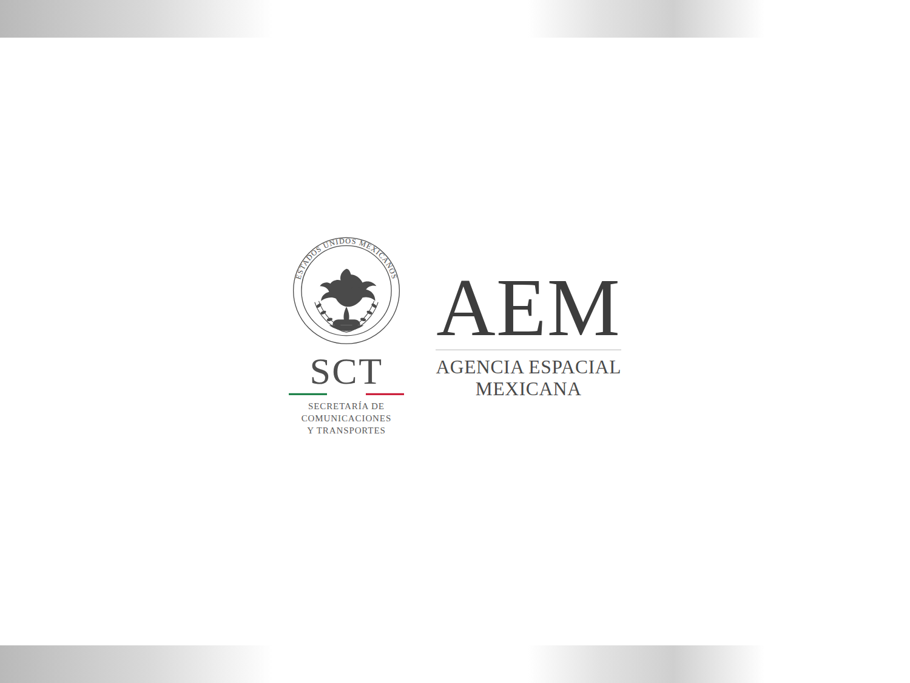ESTADOS UNIDOS MEXICANOS
SCT
Secretaría de
Comunicaciones
y Transportes
AEM
Agencia Espacial
Mexicana